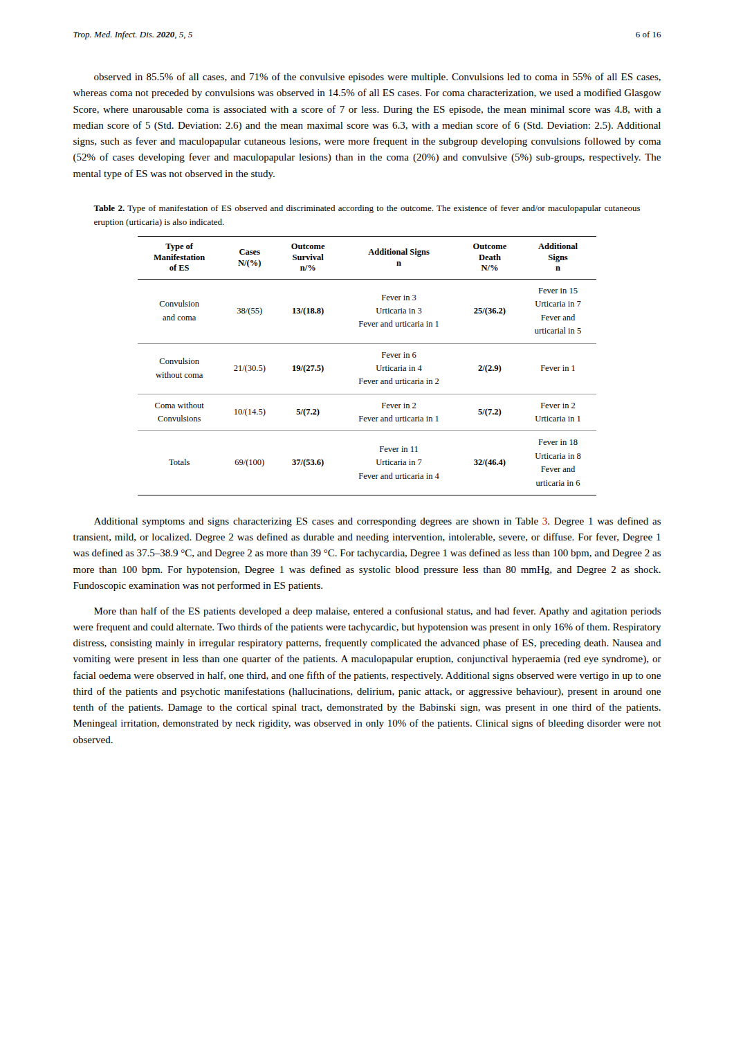Trop. Med. Infect. Dis. 2020, 5, 5 6 of 16
observed in 85.5% of all cases, and 71% of the convulsive episodes were multiple. Convulsions led to coma in 55% of all ES cases, whereas coma not preceded by convulsions was observed in 14.5% of all ES cases. For coma characterization, we used a modified Glasgow Score, where unarousable coma is associated with a score of 7 or less. During the ES episode, the mean minimal score was 4.8, with a median score of 5 (Std. Deviation: 2.6) and the mean maximal score was 6.3, with a median score of 6 (Std. Deviation: 2.5). Additional signs, such as fever and maculopapular cutaneous lesions, were more frequent in the subgroup developing convulsions followed by coma (52% of cases developing fever and maculopapular lesions) than in the coma (20%) and convulsive (5%) sub-groups, respectively. The mental type of ES was not observed in the study.
Table 2. Type of manifestation of ES observed and discriminated according to the outcome. The existence of fever and/or maculopapular cutaneous eruption (urticaria) is also indicated.
| Type of Manifestation of ES | Cases N/(%) | Outcome Survival n/% | Additional Signs n | Outcome Death N/% | Additional Signs n |
| --- | --- | --- | --- | --- | --- |
| Convulsion and coma | 38/(55) | 13/(18.8) | Fever in 3 Urticaria in 3 Fever and urticaria in 1 | 25/(36.2) | Fever in 15 Urticaria in 7 Fever and urticarial in 5 |
| Convulsion without coma | 21/(30.5) | 19/(27.5) | Fever in 6 Urticaria in 4 Fever and urticaria in 2 | 2/(2.9) | Fever in 1 |
| Coma without Convulsions | 10/(14.5) | 5/(7.2) | Fever in 2 Fever and urticaria in 1 | 5/(7.2) | Fever in 2 Urticaria in 1 |
| Totals | 69/(100) | 37/(53.6) | Fever in 11 Urticaria in 7 Fever and urticaria in 4 | 32/(46.4) | Fever in 18 Urticaria in 8 Fever and urticaria in 6 |
Additional symptoms and signs characterizing ES cases and corresponding degrees are shown in Table 3. Degree 1 was defined as transient, mild, or localized. Degree 2 was defined as durable and needing intervention, intolerable, severe, or diffuse. For fever, Degree 1 was defined as 37.5–38.9 °C, and Degree 2 as more than 39 °C. For tachycardia, Degree 1 was defined as less than 100 bpm, and Degree 2 as more than 100 bpm. For hypotension, Degree 1 was defined as systolic blood pressure less than 80 mmHg, and Degree 2 as shock. Fundoscopic examination was not performed in ES patients.
More than half of the ES patients developed a deep malaise, entered a confusional status, and had fever. Apathy and agitation periods were frequent and could alternate. Two thirds of the patients were tachycardic, but hypotension was present in only 16% of them. Respiratory distress, consisting mainly in irregular respiratory patterns, frequently complicated the advanced phase of ES, preceding death. Nausea and vomiting were present in less than one quarter of the patients. A maculopapular eruption, conjunctival hyperaemia (red eye syndrome), or facial oedema were observed in half, one third, and one fifth of the patients, respectively. Additional signs observed were vertigo in up to one third of the patients and psychotic manifestations (hallucinations, delirium, panic attack, or aggressive behaviour), present in around one tenth of the patients. Damage to the cortical spinal tract, demonstrated by the Babinski sign, was present in one third of the patients. Meningeal irritation, demonstrated by neck rigidity, was observed in only 10% of the patients. Clinical signs of bleeding disorder were not observed.